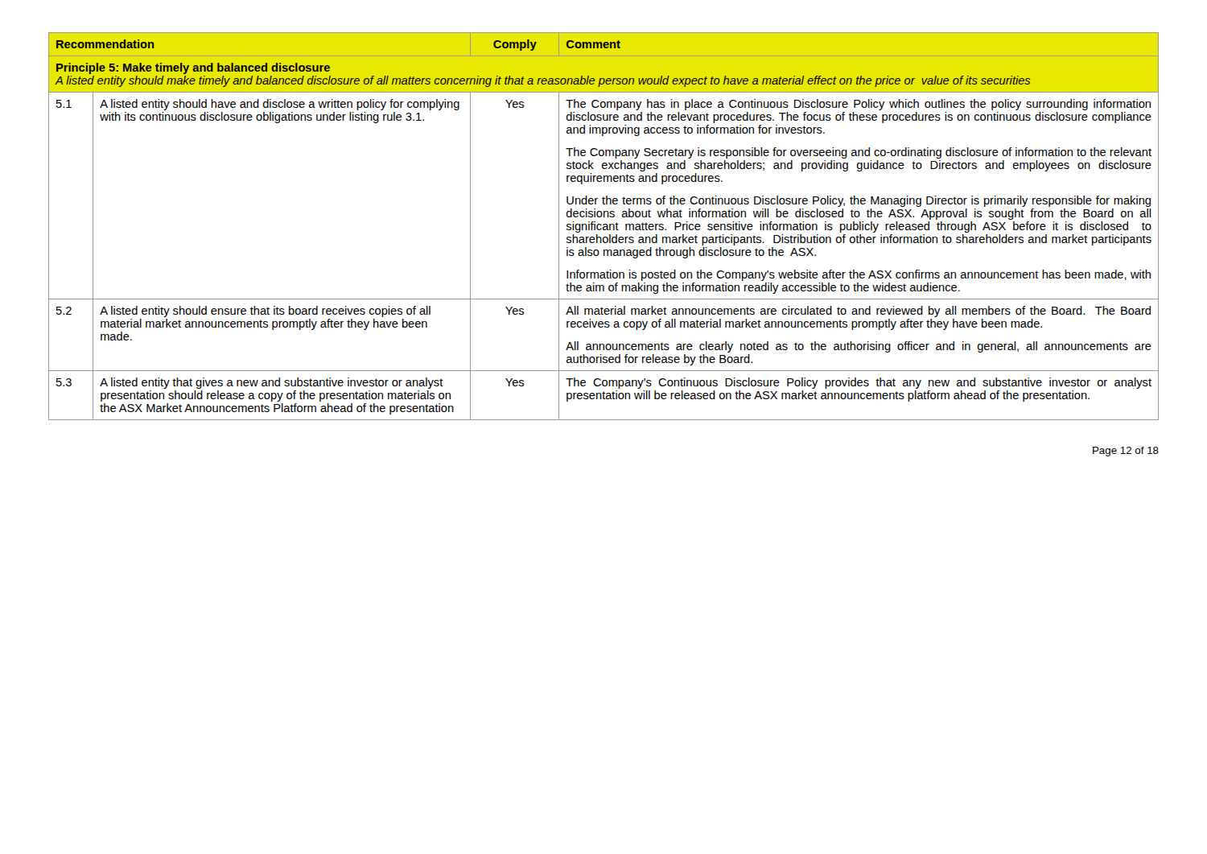| Recommendation | Comply | Comment |
| --- | --- | --- |
| Principle 5: Make timely and balanced disclosure A listed entity should make timely and balanced disclosure of all matters concerning it that a reasonable person would expect to have a material effect on the price or value of its securities |
| 5.1 | A listed entity should have and disclose a written policy for complying with its continuous disclosure obligations under listing rule 3.1. | Yes | The Company has in place a Continuous Disclosure Policy which outlines the policy surrounding information disclosure and the relevant procedures. The focus of these procedures is on continuous disclosure compliance and improving access to information for investors. The Company Secretary is responsible for overseeing and co-ordinating disclosure of information to the relevant stock exchanges and shareholders; and providing guidance to Directors and employees on disclosure requirements and procedures. Under the terms of the Continuous Disclosure Policy, the Managing Director is primarily responsible for making decisions about what information will be disclosed to the ASX. Approval is sought from the Board on all significant matters. Price sensitive information is publicly released through ASX before it is disclosed to shareholders and market participants. Distribution of other information to shareholders and market participants is also managed through disclosure to the ASX. Information is posted on the Company's website after the ASX confirms an announcement has been made, with the aim of making the information readily accessible to the widest audience. |
| 5.2 | A listed entity should ensure that its board receives copies of all material market announcements promptly after they have been made. | Yes | All material market announcements are circulated to and reviewed by all members of the Board. The Board receives a copy of all material market announcements promptly after they have been made. All announcements are clearly noted as to the authorising officer and in general, all announcements are authorised for release by the Board. |
| 5.3 | A listed entity that gives a new and substantive investor or analyst presentation should release a copy of the presentation materials on the ASX Market Announcements Platform ahead of the presentation | Yes | The Company's Continuous Disclosure Policy provides that any new and substantive investor or analyst presentation will be released on the ASX market announcements platform ahead of the presentation. |
Page 12 of 18